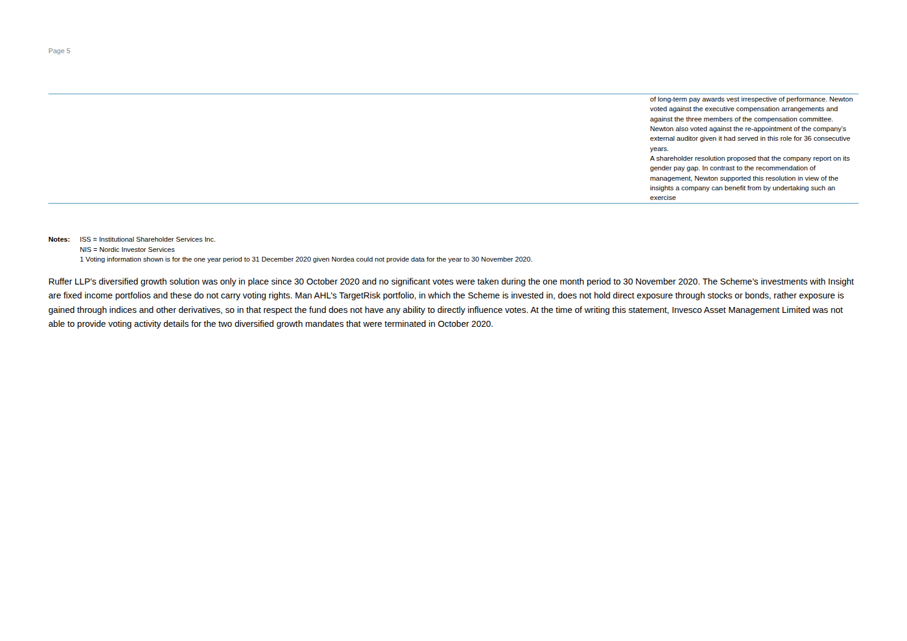Page 5
| | of long-term pay awards vest irrespective of performance. Newton voted against the executive compensation arrangements and against the three members of the compensation committee. Newton also voted against the re-appointment of the company’s external auditor given it had served in this role for 36 consecutive years. A shareholder resolution proposed that the company report on its gender pay gap. In contrast to the recommendation of management, Newton supported this resolution in view of the insights a company can benefit from by undertaking such an exercise |
Notes: ISS = Institutional Shareholder Services Inc.
NIS = Nordic Investor Services
1 Voting information shown is for the one year period to 31 December 2020 given Nordea could not provide data for the year to 30 November 2020.
Ruffer LLP’s diversified growth solution was only in place since 30 October 2020 and no significant votes were taken during the one month period to 30 November 2020. The Scheme’s investments with Insight are fixed income portfolios and these do not carry voting rights. Man AHL’s TargetRisk portfolio, in which the Scheme is invested in, does not hold direct exposure through stocks or bonds, rather exposure is gained through indices and other derivatives, so in that respect the fund does not have any ability to directly influence votes. At the time of writing this statement, Invesco Asset Management Limited was not able to provide voting activity details for the two diversified growth mandates that were terminated in October 2020.